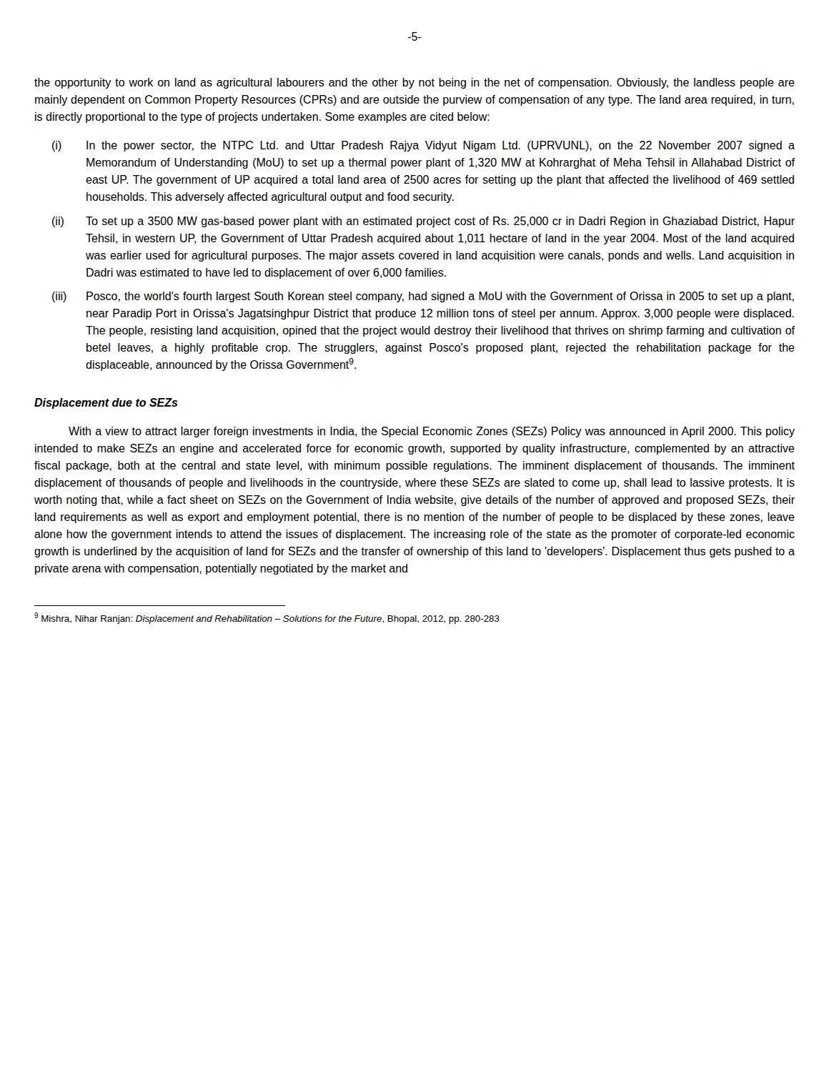-5-
the opportunity to work on land as agricultural labourers and the other by not being in the net of compensation. Obviously, the landless people are mainly dependent on Common Property Resources (CPRs) and are outside the purview of compensation of any type. The land area required, in turn, is directly proportional to the type of projects undertaken. Some examples are cited below:
(i) In the power sector, the NTPC Ltd. and Uttar Pradesh Rajya Vidyut Nigam Ltd. (UPRVUNL), on the 22 November 2007 signed a Memorandum of Understanding (MoU) to set up a thermal power plant of 1,320 MW at Kohrarghat of Meha Tehsil in Allahabad District of east UP. The government of UP acquired a total land area of 2500 acres for setting up the plant that affected the livelihood of 469 settled households. This adversely affected agricultural output and food security.
(ii) To set up a 3500 MW gas-based power plant with an estimated project cost of Rs. 25,000 cr in Dadri Region in Ghaziabad District, Hapur Tehsil, in western UP, the Government of Uttar Pradesh acquired about 1,011 hectare of land in the year 2004. Most of the land acquired was earlier used for agricultural purposes. The major assets covered in land acquisition were canals, ponds and wells. Land acquisition in Dadri was estimated to have led to displacement of over 6,000 families.
(iii) Posco, the world's fourth largest South Korean steel company, had signed a MoU with the Government of Orissa in 2005 to set up a plant, near Paradip Port in Orissa's Jagatsinghpur District that produce 12 million tons of steel per annum. Approx. 3,000 people were displaced. The people, resisting land acquisition, opined that the project would destroy their livelihood that thrives on shrimp farming and cultivation of betel leaves, a highly profitable crop. The strugglers, against Posco's proposed plant, rejected the rehabilitation package for the displaceable, announced by the Orissa Government9.
Displacement due to SEZs
With a view to attract larger foreign investments in India, the Special Economic Zones (SEZs) Policy was announced in April 2000. This policy intended to make SEZs an engine and accelerated force for economic growth, supported by quality infrastructure, complemented by an attractive fiscal package, both at the central and state level, with minimum possible regulations. The imminent displacement of thousands. The imminent displacement of thousands of people and livelihoods in the countryside, where these SEZs are slated to come up, shall lead to lassive protests. It is worth noting that, while a fact sheet on SEZs on the Government of India website, give details of the number of approved and proposed SEZs, their land requirements as well as export and employment potential, there is no mention of the number of people to be displaced by these zones, leave alone how the government intends to attend the issues of displacement. The increasing role of the state as the promoter of corporate-led economic growth is underlined by the acquisition of land for SEZs and the transfer of ownership of this land to 'developers'. Displacement thus gets pushed to a private arena with compensation, potentially negotiated by the market and
9 Mishra, Nihar Ranjan: Displacement and Rehabilitation – Solutions for the Future, Bhopal, 2012, pp. 280-283